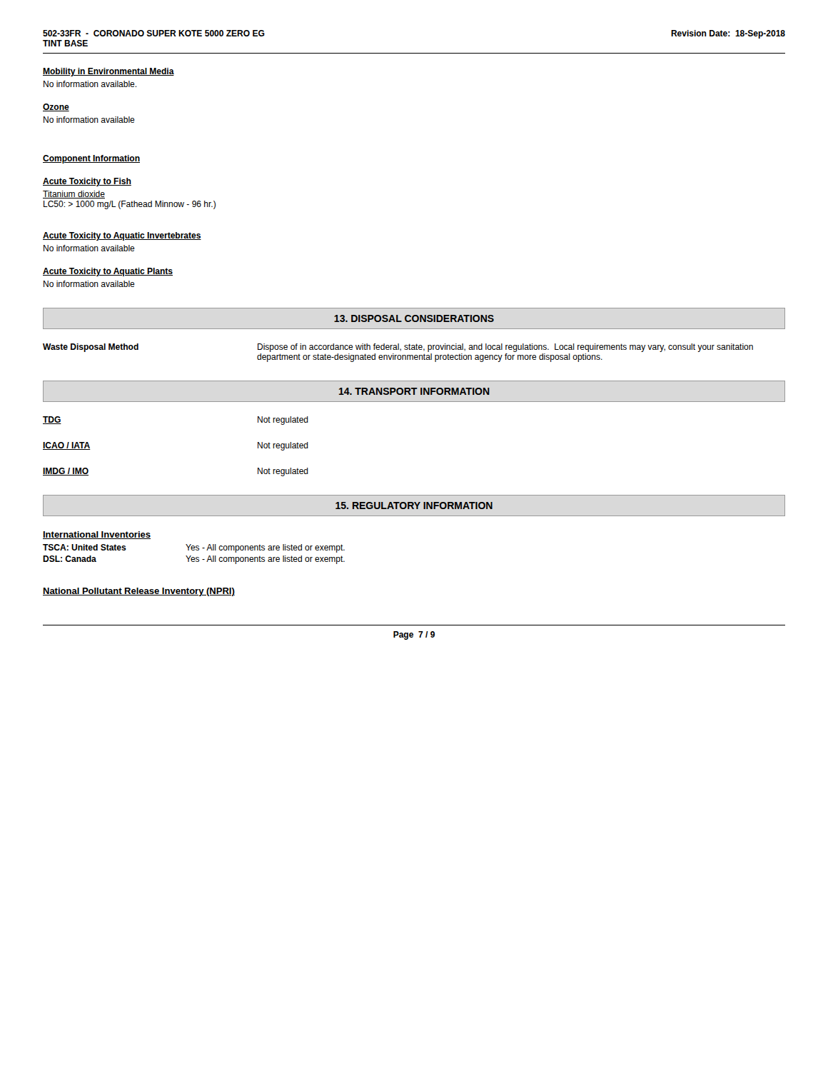502-33FR - CORONADO SUPER KOTE 5000 ZERO EG
TINT BASE
Revision Date: 18-Sep-2018
Mobility in Environmental Media
No information available.
Ozone
No information available
Component Information
Acute Toxicity to Fish
Titanium dioxide
LC50: > 1000 mg/L (Fathead Minnow - 96 hr.)
Acute Toxicity to Aquatic Invertebrates
No information available
Acute Toxicity to Aquatic Plants
No information available
13. DISPOSAL CONSIDERATIONS
Waste Disposal Method
Dispose of in accordance with federal, state, provincial, and local regulations. Local requirements may vary, consult your sanitation department or state-designated environmental protection agency for more disposal options.
14. TRANSPORT INFORMATION
TDG
Not regulated
ICAO / IATA
Not regulated
IMDG / IMO
Not regulated
15. REGULATORY INFORMATION
International Inventories
TSCA: United States
Yes - All components are listed or exempt.
DSL: Canada
Yes - All components are listed or exempt.
National Pollutant Release Inventory (NPRI)
Page 7 / 9